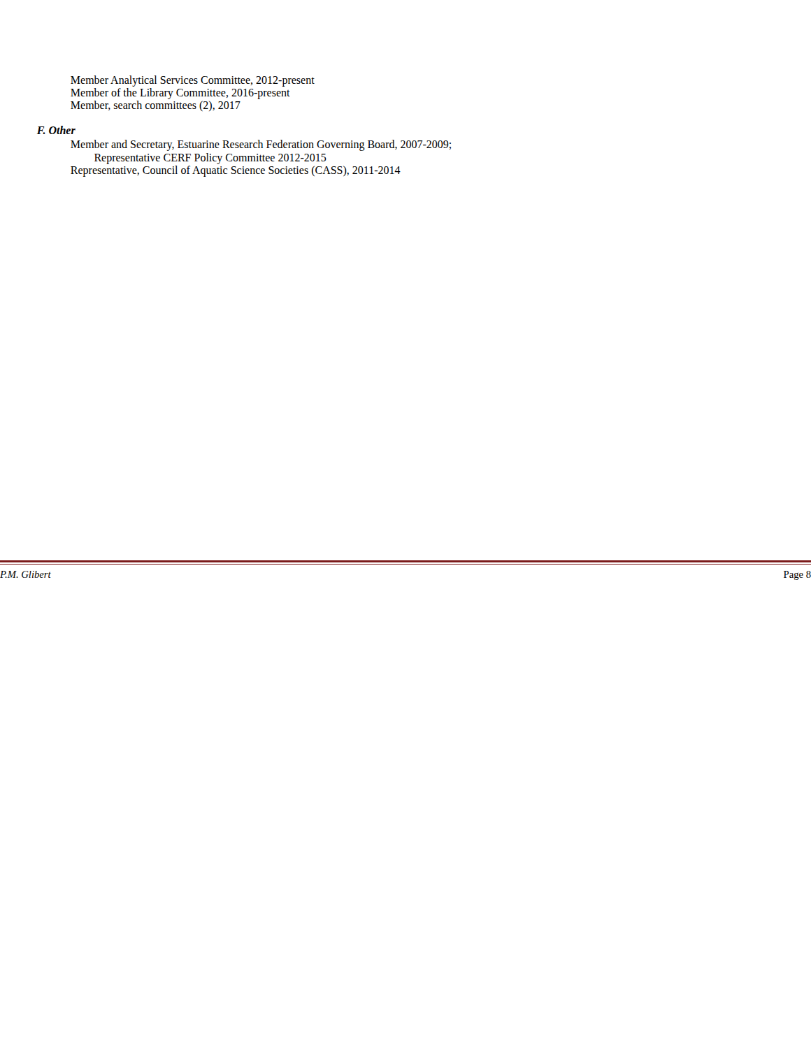Member Analytical Services Committee, 2012-present
Member of the Library Committee, 2016-present
Member, search committees (2), 2017
F. Other
Member and Secretary, Estuarine Research Federation Governing Board, 2007-2009;
Representative CERF Policy Committee 2012-2015
Representative, Council of Aquatic Science Societies (CASS), 2011-2014
P.M. Glibert Page 8